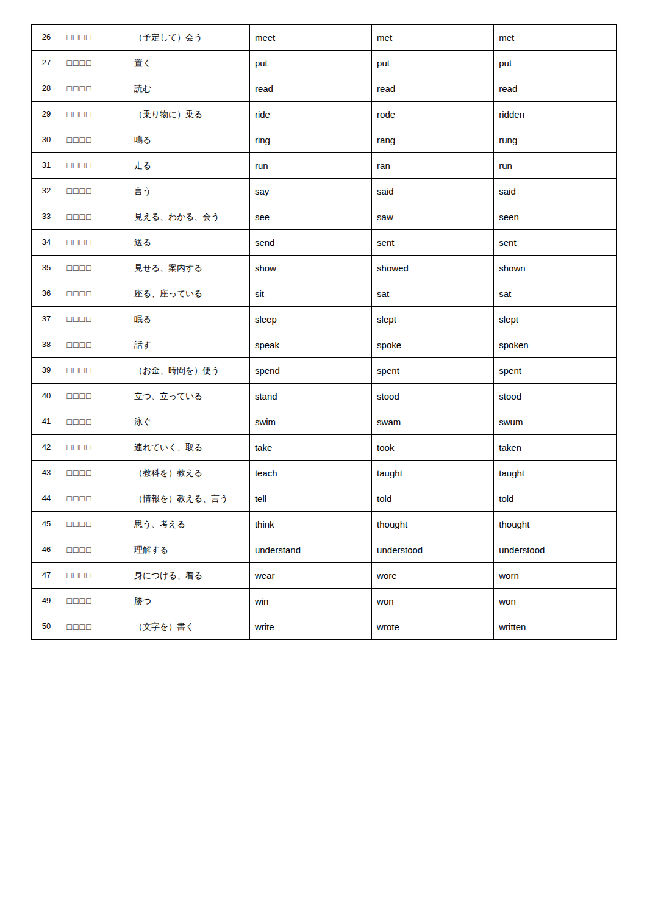| 26 | □□□□ | （予定して）会う | meet | met | met |
| 27 | □□□□ | 置く | put | put | put |
| 28 | □□□□ | 読む | read | read | read |
| 29 | □□□□ | （乗り物に）乗る | ride | rode | ridden |
| 30 | □□□□ | 鳴る | ring | rang | rung |
| 31 | □□□□ | 走る | run | ran | run |
| 32 | □□□□ | 言う | say | said | said |
| 33 | □□□□ | 見える、わかる、会う | see | saw | seen |
| 34 | □□□□ | 送る | send | sent | sent |
| 35 | □□□□ | 見せる、案内する | show | showed | shown |
| 36 | □□□□ | 座る、座っている | sit | sat | sat |
| 37 | □□□□ | 眠る | sleep | slept | slept |
| 38 | □□□□ | 話す | speak | spoke | spoken |
| 39 | □□□□ | （お金、時間を）使う | spend | spent | spent |
| 40 | □□□□ | 立つ、立っている | stand | stood | stood |
| 41 | □□□□ | 泳ぐ | swim | swam | swum |
| 42 | □□□□ | 連れていく、取る | take | took | taken |
| 43 | □□□□ | （教科を）教える | teach | taught | taught |
| 44 | □□□□ | （情報を）教える、言う | tell | told | told |
| 45 | □□□□ | 思う、考える | think | thought | thought |
| 46 | □□□□ | 理解する | understand | understood | understood |
| 47 | □□□□ | 身につける、着る | wear | wore | worn |
| 49 | □□□□ | 勝つ | win | won | won |
| 50 | □□□□ | （文字を）書く | write | wrote | written |